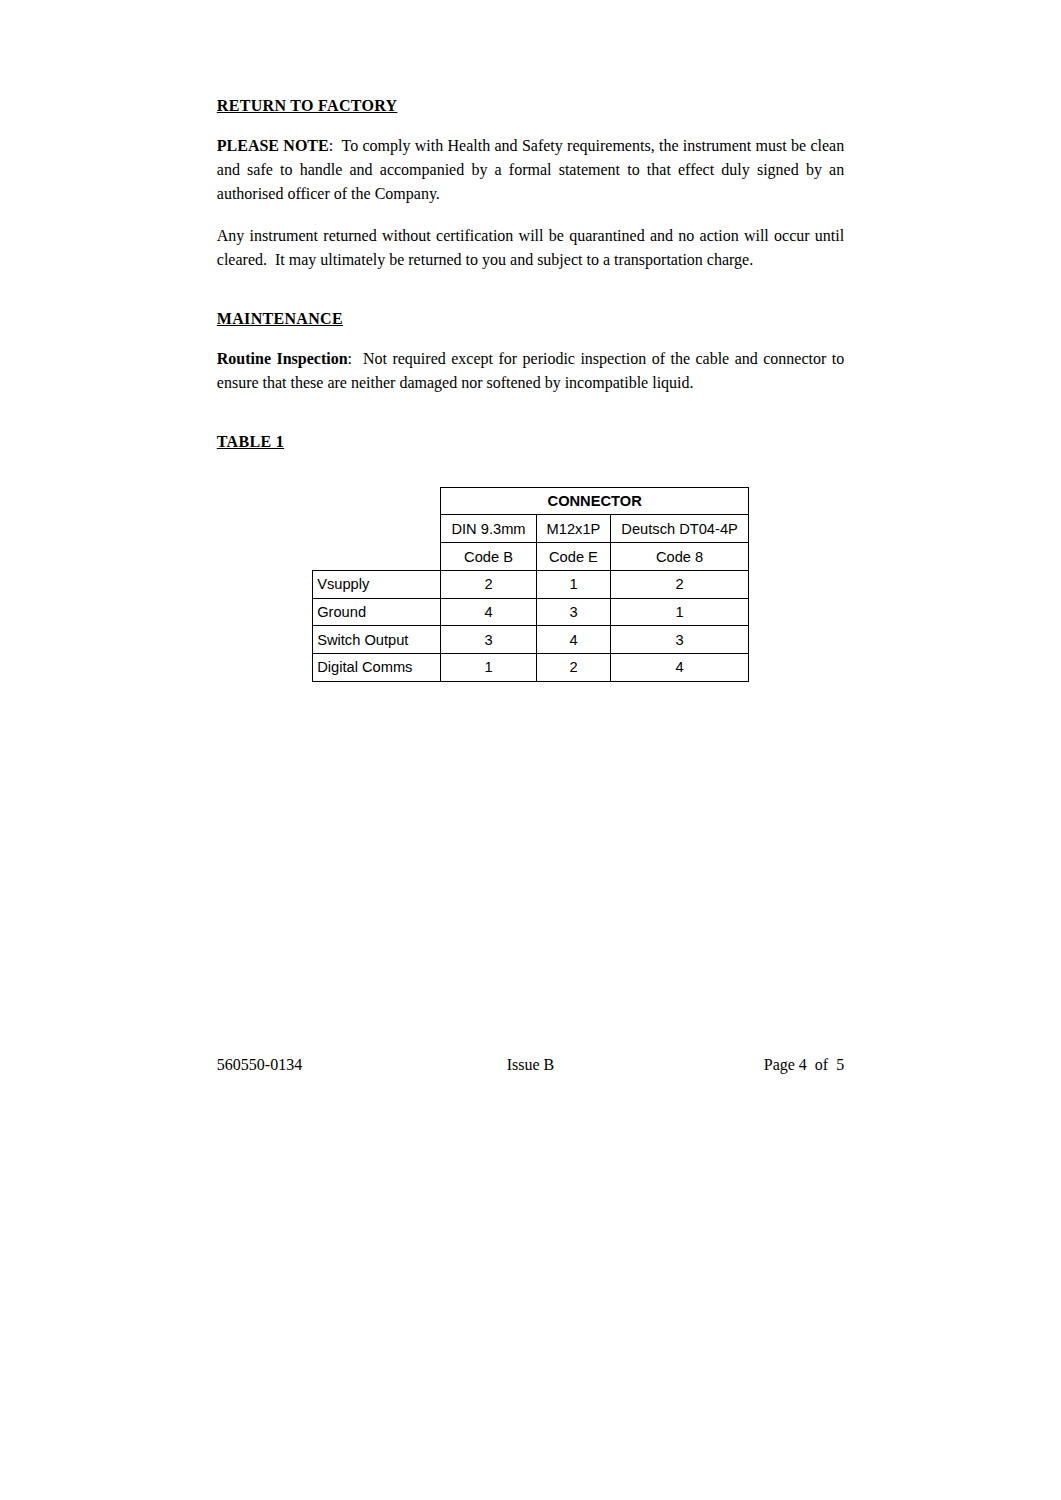RETURN TO FACTORY
PLEASE NOTE: To comply with Health and Safety requirements, the instrument must be clean and safe to handle and accompanied by a formal statement to that effect duly signed by an authorised officer of the Company.
Any instrument returned without certification will be quarantined and no action will occur until cleared. It may ultimately be returned to you and subject to a transportation charge.
MAINTENANCE
Routine Inspection: Not required except for periodic inspection of the cable and connector to ensure that these are neither damaged nor softened by incompatible liquid.
TABLE 1
| | CONNECTOR |
| | DIN 9.3mm | M12x1P | Deutsch DT04-4P |
| | Code B | Code E | Code 8 |
| Vsupply | 2 | 1 | 2 |
| Ground | 4 | 3 | 1 |
| Switch Output | 3 | 4 | 3 |
| Digital Comms | 1 | 2 | 4 |
560550-0134
Issue B
Page 4 of 5